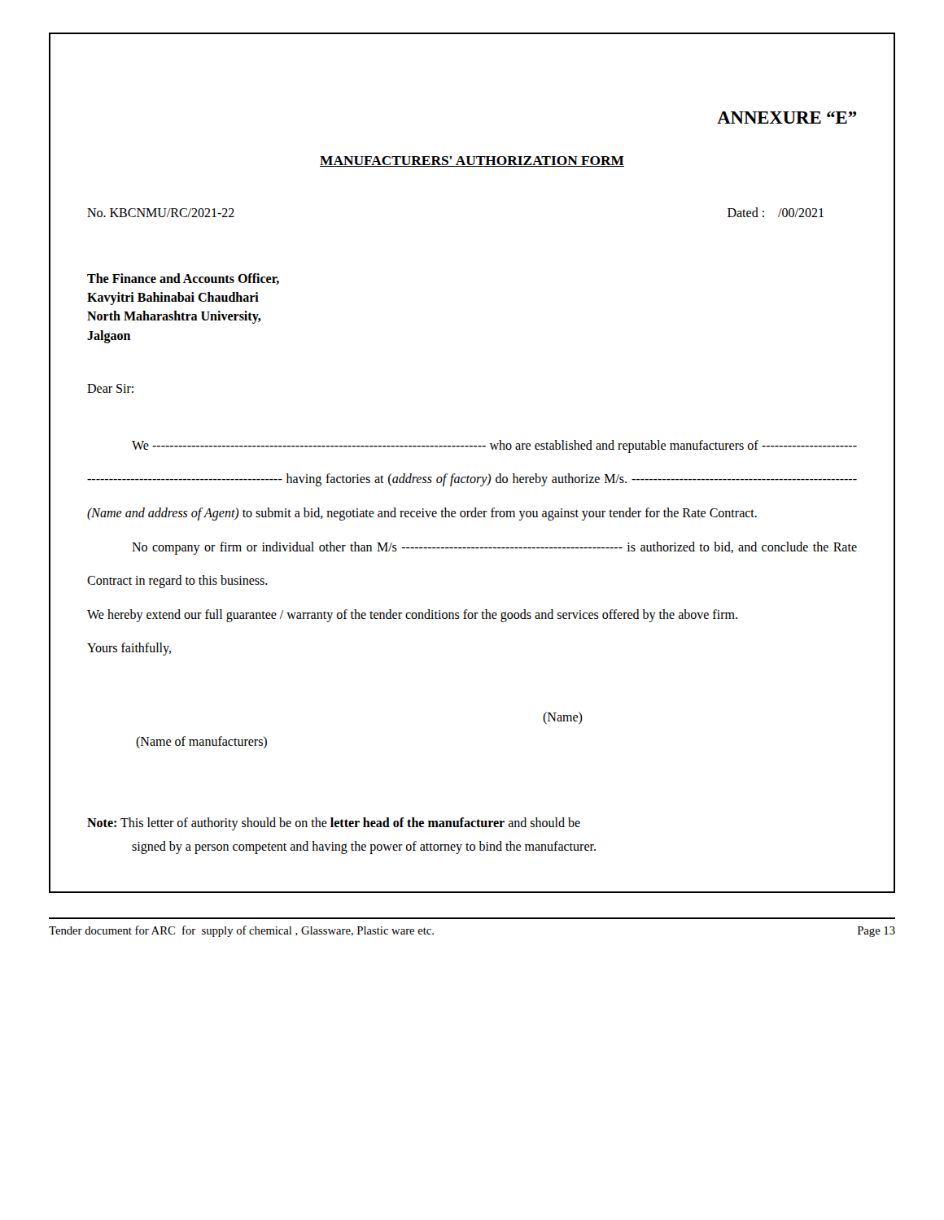ANNEXURE “E”
MANUFACTURERS' AUTHORIZATION FORM
No. KBCNMU/RC/2021-22
Dated : /00/2021
The Finance and Accounts Officer,
Kavyitri Bahinabai Chaudhari
North Maharashtra University,
Jalgaon
Dear Sir:
We ----------------------------------------------------------------------------- who are established and reputable manufacturers of ------------------------------------------------------------------- having factories at (address of factory) do hereby authorize M/s. ----------------------------------------------------(Name and address of Agent) to submit a bid, negotiate and receive the order from you against your tender for the Rate Contract.
No company or firm or individual other than M/s --------------------------------------------------- is authorized to bid, and conclude the Rate Contract in regard to this business.
We hereby extend our full guarantee / warranty of the tender conditions for the goods and services offered by the above firm.
Yours faithfully,
(Name)
(Name of manufacturers)
Note: This letter of authority should be on the letter head of the manufacturer and should be signed by a person competent and having the power of attorney to bind the manufacturer.
Tender document for ARC for supply of chemical , Glassware, Plastic ware etc.
Page 13